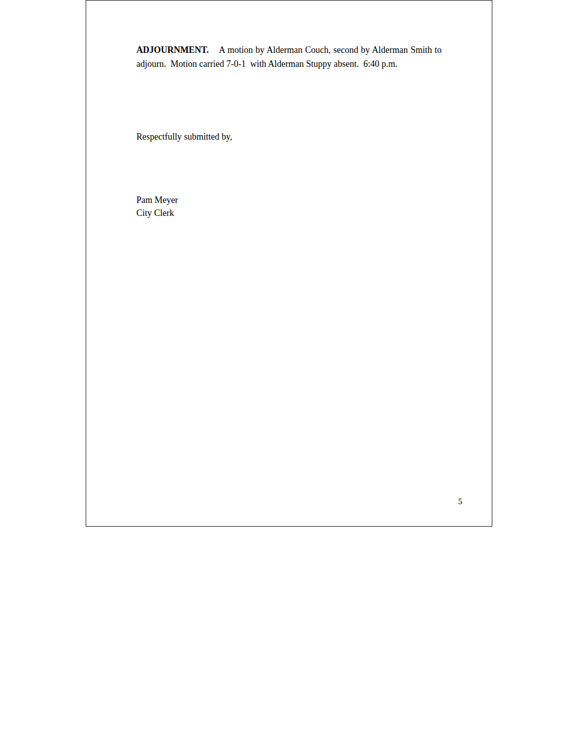ADJOURNMENT. A motion by Alderman Couch, second by Alderman Smith to adjourn. Motion carried 7-0-1 with Alderman Stuppy absent. 6:40 p.m.
Respectfully submitted by,
Pam Meyer
City Clerk
5